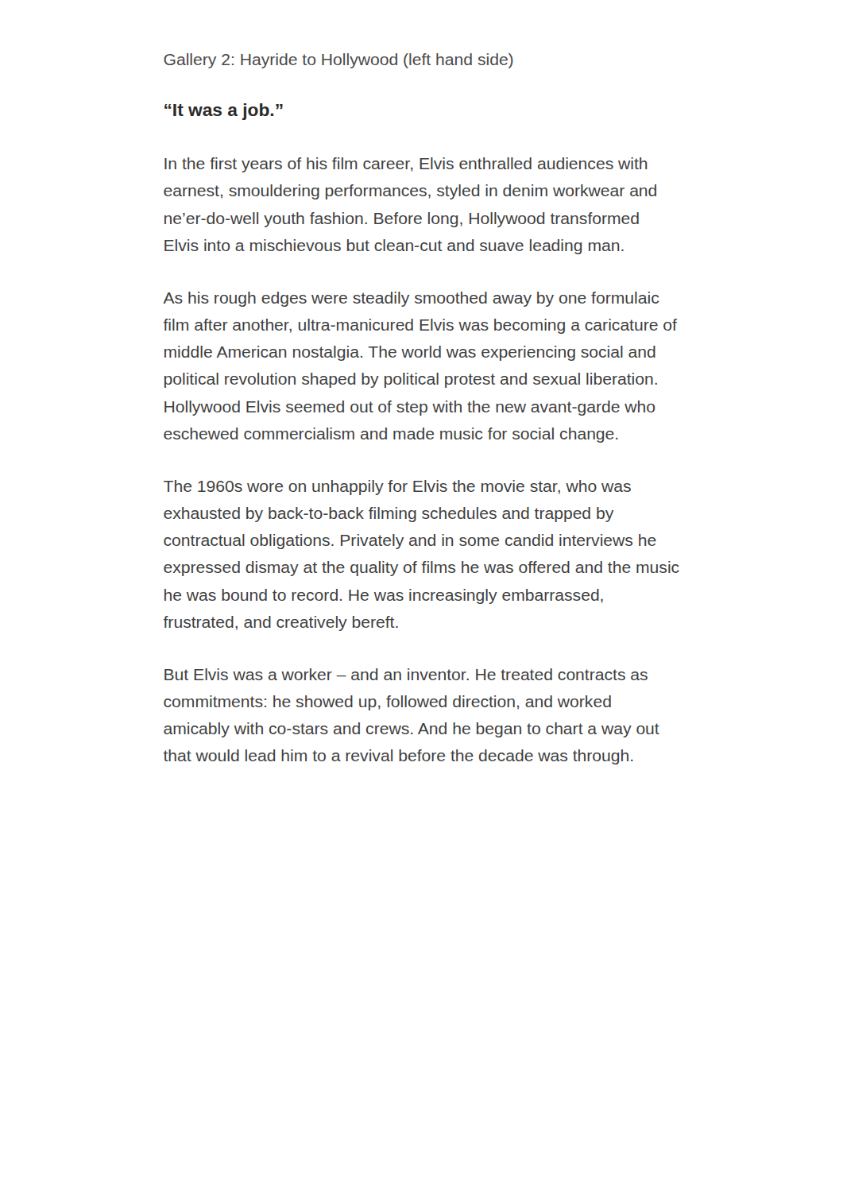Gallery 2: Hayride to Hollywood (left hand side)
“It was a job.”
In the first years of his film career, Elvis enthralled audiences with earnest, smouldering performances, styled in denim workwear and ne’er-do-well youth fashion. Before long, Hollywood transformed Elvis into a mischievous but clean-cut and suave leading man.
As his rough edges were steadily smoothed away by one formulaic film after another, ultra-manicured Elvis was becoming a caricature of middle American nostalgia. The world was experiencing social and political revolution shaped by political protest and sexual liberation. Hollywood Elvis seemed out of step with the new avant-garde who eschewed commercialism and made music for social change.
The 1960s wore on unhappily for Elvis the movie star, who was exhausted by back-to-back filming schedules and trapped by contractual obligations. Privately and in some candid interviews he expressed dismay at the quality of films he was offered and the music he was bound to record. He was increasingly embarrassed, frustrated, and creatively bereft.
But Elvis was a worker – and an inventor. He treated contracts as commitments: he showed up, followed direction, and worked amicably with co-stars and crews. And he began to chart a way out that would lead him to a revival before the decade was through.